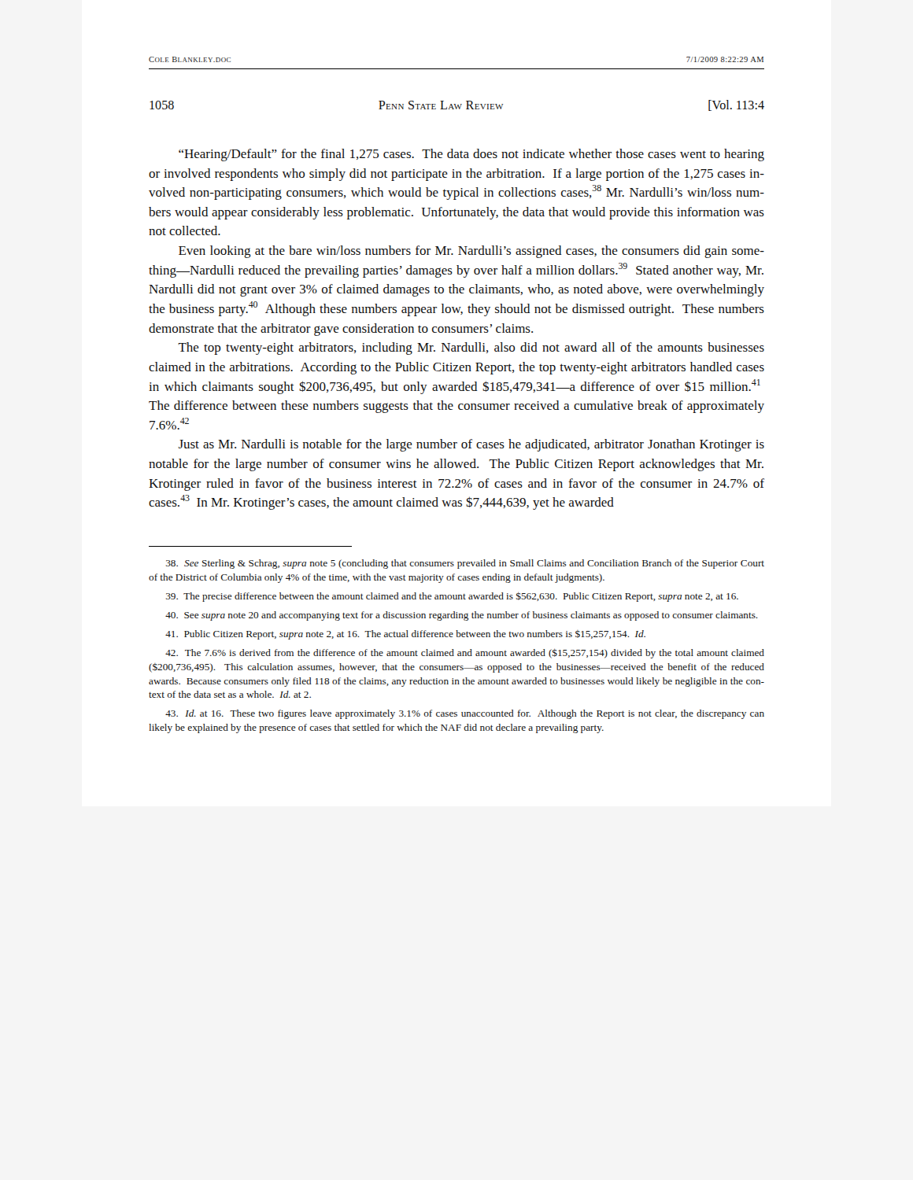COLE BLANKLEY.DOC 7/1/2009 8:22:29 AM
1058 Penn State Law Review [Vol. 113:4
“Hearing/Default” for the final 1,275 cases. The data does not indicate whether those cases went to hearing or involved respondents who simply did not participate in the arbitration. If a large portion of the 1,275 cases involved non-participating consumers, which would be typical in collections cases,38 Mr. Nardulli’s win/loss numbers would appear considerably less problematic. Unfortunately, the data that would provide this information was not collected.
Even looking at the bare win/loss numbers for Mr. Nardulli’s assigned cases, the consumers did gain something—Nardulli reduced the prevailing parties’ damages by over half a million dollars.39 Stated another way, Mr. Nardulli did not grant over 3% of claimed damages to the claimants, who, as noted above, were overwhelmingly the business party.40 Although these numbers appear low, they should not be dismissed outright. These numbers demonstrate that the arbitrator gave consideration to consumers’ claims.
The top twenty-eight arbitrators, including Mr. Nardulli, also did not award all of the amounts businesses claimed in the arbitrations. According to the Public Citizen Report, the top twenty-eight arbitrators handled cases in which claimants sought $200,736,495, but only awarded $185,479,341—a difference of over $15 million.41 The difference between these numbers suggests that the consumer received a cumulative break of approximately 7.6%.42
Just as Mr. Nardulli is notable for the large number of cases he adjudicated, arbitrator Jonathan Krotinger is notable for the large number of consumer wins he allowed. The Public Citizen Report acknowledges that Mr. Krotinger ruled in favor of the business interest in 72.2% of cases and in favor of the consumer in 24.7% of cases.43 In Mr. Krotinger’s cases, the amount claimed was $7,444,639, yet he awarded
38. See Sterling & Schrag, supra note 5 (concluding that consumers prevailed in Small Claims and Conciliation Branch of the Superior Court of the District of Columbia only 4% of the time, with the vast majority of cases ending in default judgments).
39. The precise difference between the amount claimed and the amount awarded is $562,630. Public Citizen Report, supra note 2, at 16.
40. See supra note 20 and accompanying text for a discussion regarding the number of business claimants as opposed to consumer claimants.
41. Public Citizen Report, supra note 2, at 16. The actual difference between the two numbers is $15,257,154. Id.
42. The 7.6% is derived from the difference of the amount claimed and amount awarded ($15,257,154) divided by the total amount claimed ($200,736,495). This calculation assumes, however, that the consumers—as opposed to the businesses—received the benefit of the reduced awards. Because consumers only filed 118 of the claims, any reduction in the amount awarded to businesses would likely be negligible in the context of the data set as a whole. Id. at 2.
43. Id. at 16. These two figures leave approximately 3.1% of cases unaccounted for. Although the Report is not clear, the discrepancy can likely be explained by the presence of cases that settled for which the NAF did not declare a prevailing party.